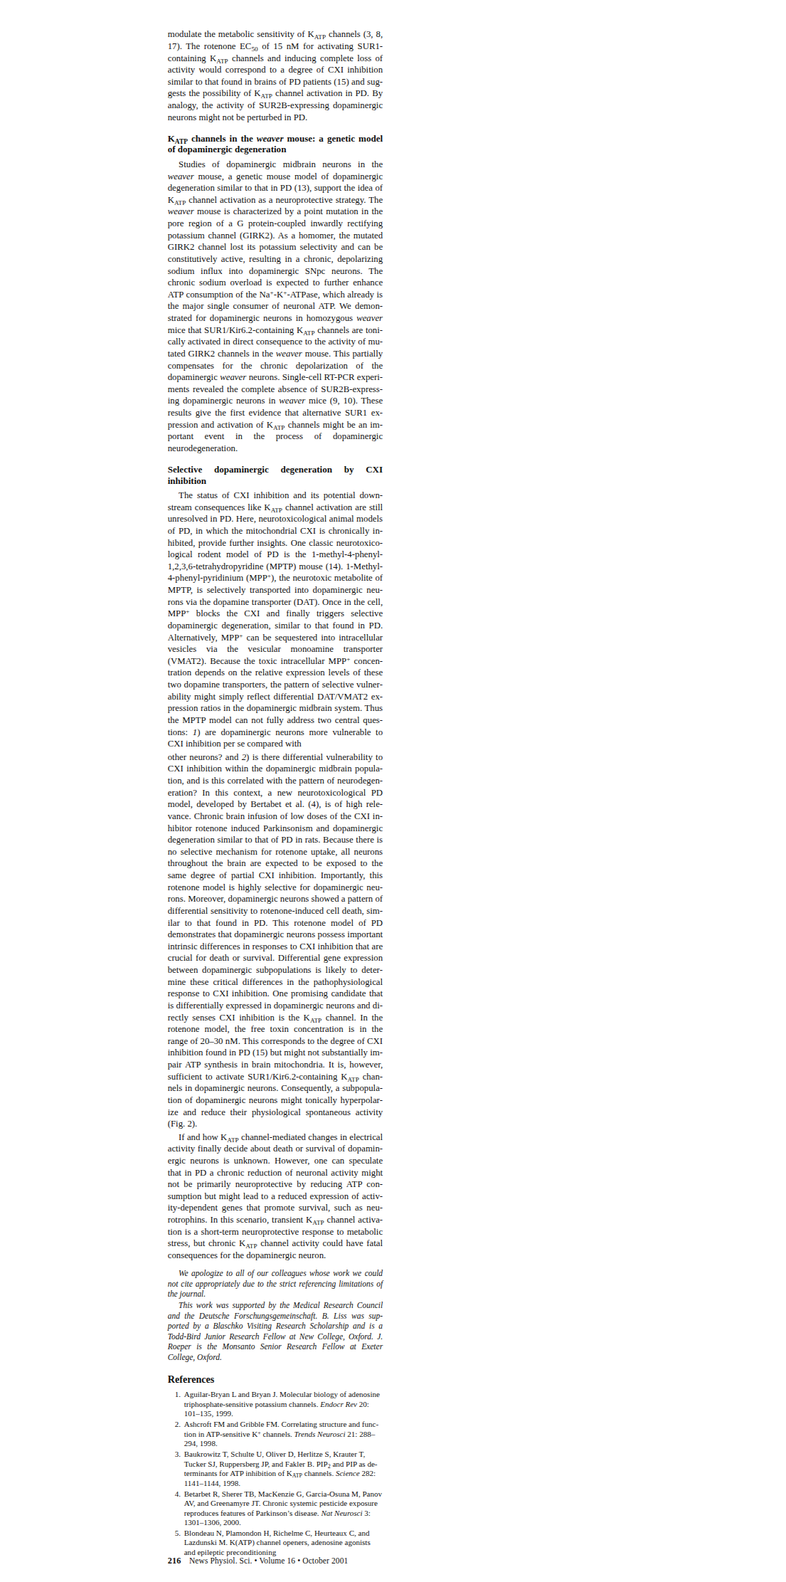modulate the metabolic sensitivity of KATP channels (3, 8, 17). The rotenone EC50 of 15 nM for activating SUR1-containing KATP channels and inducing complete loss of activity would correspond to a degree of CXI inhibition similar to that found in brains of PD patients (15) and suggests the possibility of KATP channel activation in PD. By analogy, the activity of SUR2B-expressing dopaminergic neurons might not be perturbed in PD.
KATP channels in the weaver mouse: a genetic model of dopaminergic degeneration
Studies of dopaminergic midbrain neurons in the weaver mouse, a genetic mouse model of dopaminergic degeneration similar to that in PD (13), support the idea of KATP channel activation as a neuroprotective strategy. The weaver mouse is characterized by a point mutation in the pore region of a G protein-coupled inwardly rectifying potassium channel (GIRK2). As a homomer, the mutated GIRK2 channel lost its potassium selectivity and can be constitutively active, resulting in a chronic, depolarizing sodium influx into dopaminergic SNpc neurons. The chronic sodium overload is expected to further enhance ATP consumption of the Na+-K+-ATPase, which already is the major single consumer of neuronal ATP. We demonstrated for dopaminergic neurons in homozygous weaver mice that SUR1/Kir6.2-containing KATP channels are tonically activated in direct consequence to the activity of mutated GIRK2 channels in the weaver mouse. This partially compensates for the chronic depolarization of the dopaminergic weaver neurons. Single-cell RT-PCR experiments revealed the complete absence of SUR2B-expressing dopaminergic neurons in weaver mice (9, 10). These results give the first evidence that alternative SUR1 expression and activation of KATP channels might be an important event in the process of dopaminergic neurodegeneration.
Selective dopaminergic degeneration by CXI inhibition
The status of CXI inhibition and its potential downstream consequences like KATP channel activation are still unresolved in PD. Here, neurotoxicological animal models of PD, in which the mitochondrial CXI is chronically inhibited, provide further insights. One classic neurotoxicological rodent model of PD is the 1-methyl-4-phenyl-1,2,3,6-tetrahydropyridine (MPTP) mouse (14). 1-Methyl-4-phenyl-pyridinium (MPP+), the neurotoxic metabolite of MPTP, is selectively transported into dopaminergic neurons via the dopamine transporter (DAT). Once in the cell, MPP+ blocks the CXI and finally triggers selective dopaminergic degeneration, similar to that found in PD. Alternatively, MPP+ can be sequestered into intracellular vesicles via the vesicular monoamine transporter (VMAT2). Because the toxic intracellular MPP+ concentration depends on the relative expression levels of these two dopamine transporters, the pattern of selective vulnerability might simply reflect differential DAT/VMAT2 expression ratios in the dopaminergic midbrain system. Thus the MPTP model can not fully address two central questions: 1) are dopaminergic neurons more vulnerable to CXI inhibition per se compared with
other neurons? and 2) is there differential vulnerability to CXI inhibition within the dopaminergic midbrain population, and is this correlated with the pattern of neurodegeneration? In this context, a new neurotoxicological PD model, developed by Bertabet et al. (4), is of high relevance. Chronic brain infusion of low doses of the CXI inhibitor rotenone induced Parkinsonism and dopaminergic degeneration similar to that of PD in rats. Because there is no selective mechanism for rotenone uptake, all neurons throughout the brain are expected to be exposed to the same degree of partial CXI inhibition. Importantly, this rotenone model is highly selective for dopaminergic neurons. Moreover, dopaminergic neurons showed a pattern of differential sensitivity to rotenone-induced cell death, similar to that found in PD. This rotenone model of PD demonstrates that dopaminergic neurons possess important intrinsic differences in responses to CXI inhibition that are crucial for death or survival. Differential gene expression between dopaminergic subpopulations is likely to determine these critical differences in the pathophysiological response to CXI inhibition. One promising candidate that is differentially expressed in dopaminergic neurons and directly senses CXI inhibition is the KATP channel. In the rotenone model, the free toxin concentration is in the range of 20–30 nM. This corresponds to the degree of CXI inhibition found in PD (15) but might not substantially impair ATP synthesis in brain mitochondria. It is, however, sufficient to activate SUR1/Kir6.2-containing KATP channels in dopaminergic neurons. Consequently, a subpopulation of dopaminergic neurons might tonically hyperpolarize and reduce their physiological spontaneous activity (Fig. 2).
If and how KATP channel-mediated changes in electrical activity finally decide about death or survival of dopaminergic neurons is unknown. However, one can speculate that in PD a chronic reduction of neuronal activity might not be primarily neuroprotective by reducing ATP consumption but might lead to a reduced expression of activity-dependent genes that promote survival, such as neurotrophins. In this scenario, transient KATP channel activation is a short-term neuroprotective response to metabolic stress, but chronic KATP channel activity could have fatal consequences for the dopaminergic neuron.
We apologize to all of our colleagues whose work we could not cite appropriately due to the strict referencing limitations of the journal.
This work was supported by the Medical Research Council and the Deutsche Forschungsgemeinschaft. B. Liss was supported by a Blaschko Visiting Research Scholarship and is a Todd-Bird Junior Research Fellow at New College, Oxford. J. Roeper is the Monsanto Senior Research Fellow at Exeter College, Oxford.
References
Aguilar-Bryan L and Bryan J. Molecular biology of adenosine triphosphate-sensitive potassium channels. Endocr Rev 20: 101–135, 1999.
Ashcroft FM and Gribble FM. Correlating structure and function in ATP-sensitive K+ channels. Trends Neurosci 21: 288–294, 1998.
Baukrowitz T, Schulte U, Oliver D, Herlitze S, Krauter T, Tucker SJ, Ruppersberg JP, and Fakler B. PIP2 and PIP as determinants for ATP inhibition of KATP channels. Science 282: 1141–1144, 1998.
Betarbet R, Sherer TB, MacKenzie G, Garcia-Osuna M, Panov AV, and Greenamyre JT. Chronic systemic pesticide exposure reproduces features of Parkinson’s disease. Nat Neurosci 3: 1301–1306, 2000.
Blondeau N, Plamondon H, Richelme C, Heurteaux C, and Lazdunski M. K(ATP) channel openers, adenosine agonists and epileptic preconditioning
216 News Physiol. Sci. • Volume 16 • October 2001